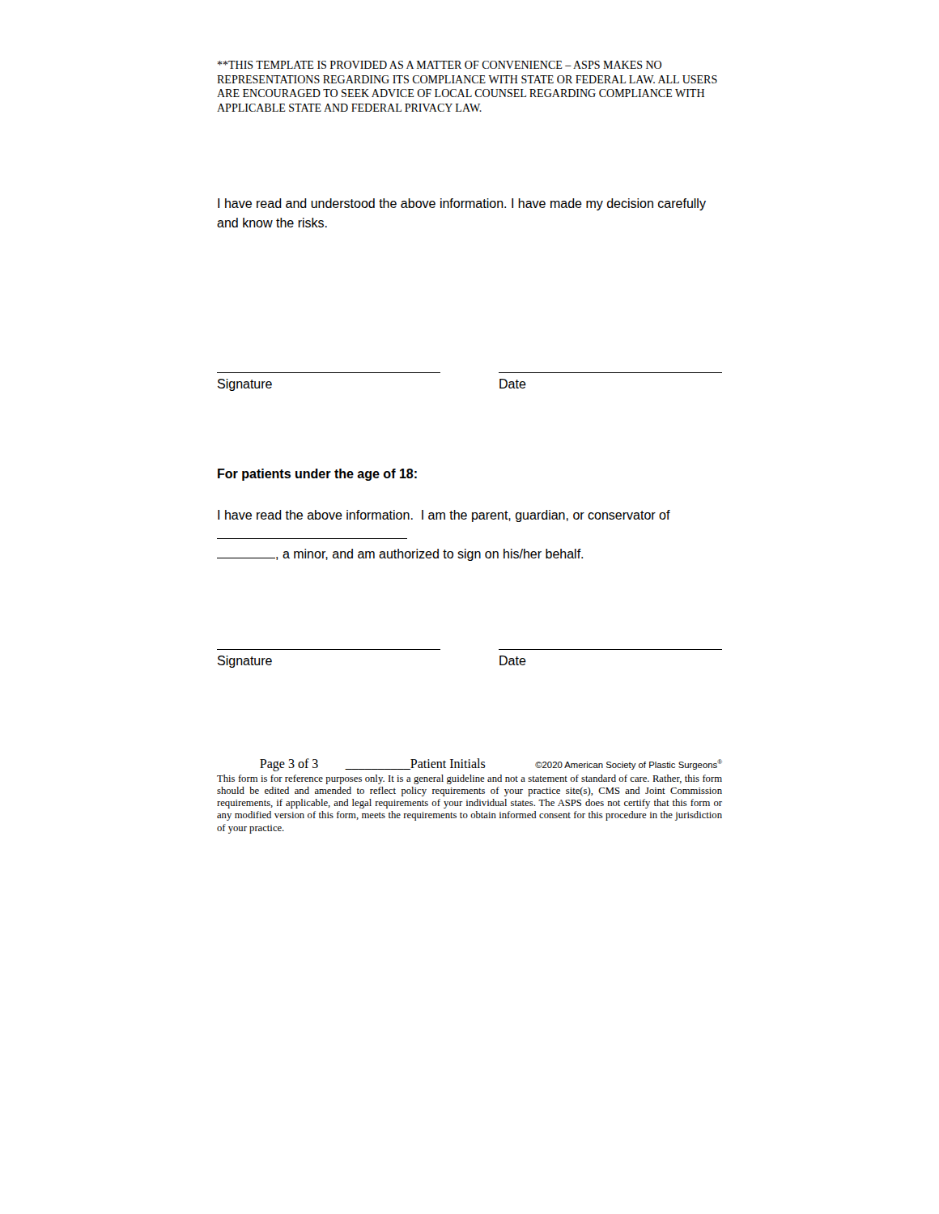**This template is provided as a matter of convenience – ASPS makes no representations regarding its compliance with state or federal law. All users are encouraged to seek advice of local counsel regarding compliance with applicable state and federal privacy law.
I have read and understood the above information. I have made my decision carefully and know the risks.
Signature
Date
For patients under the age of 18:
I have read the above information. I am the parent, guardian, or conservator of
, a minor, and am authorized to sign on his/her behalf.
Signature
Date
Page 3 of 3 __________Patient Initials ©2020 American Society of Plastic Surgeons®
This form is for reference purposes only. It is a general guideline and not a statement of standard of care. Rather, this form should be edited and amended to reflect policy requirements of your practice site(s), CMS and Joint Commission requirements, if applicable, and legal requirements of your individual states. The ASPS does not certify that this form or any modified version of this form, meets the requirements to obtain informed consent for this procedure in the jurisdiction of your practice.